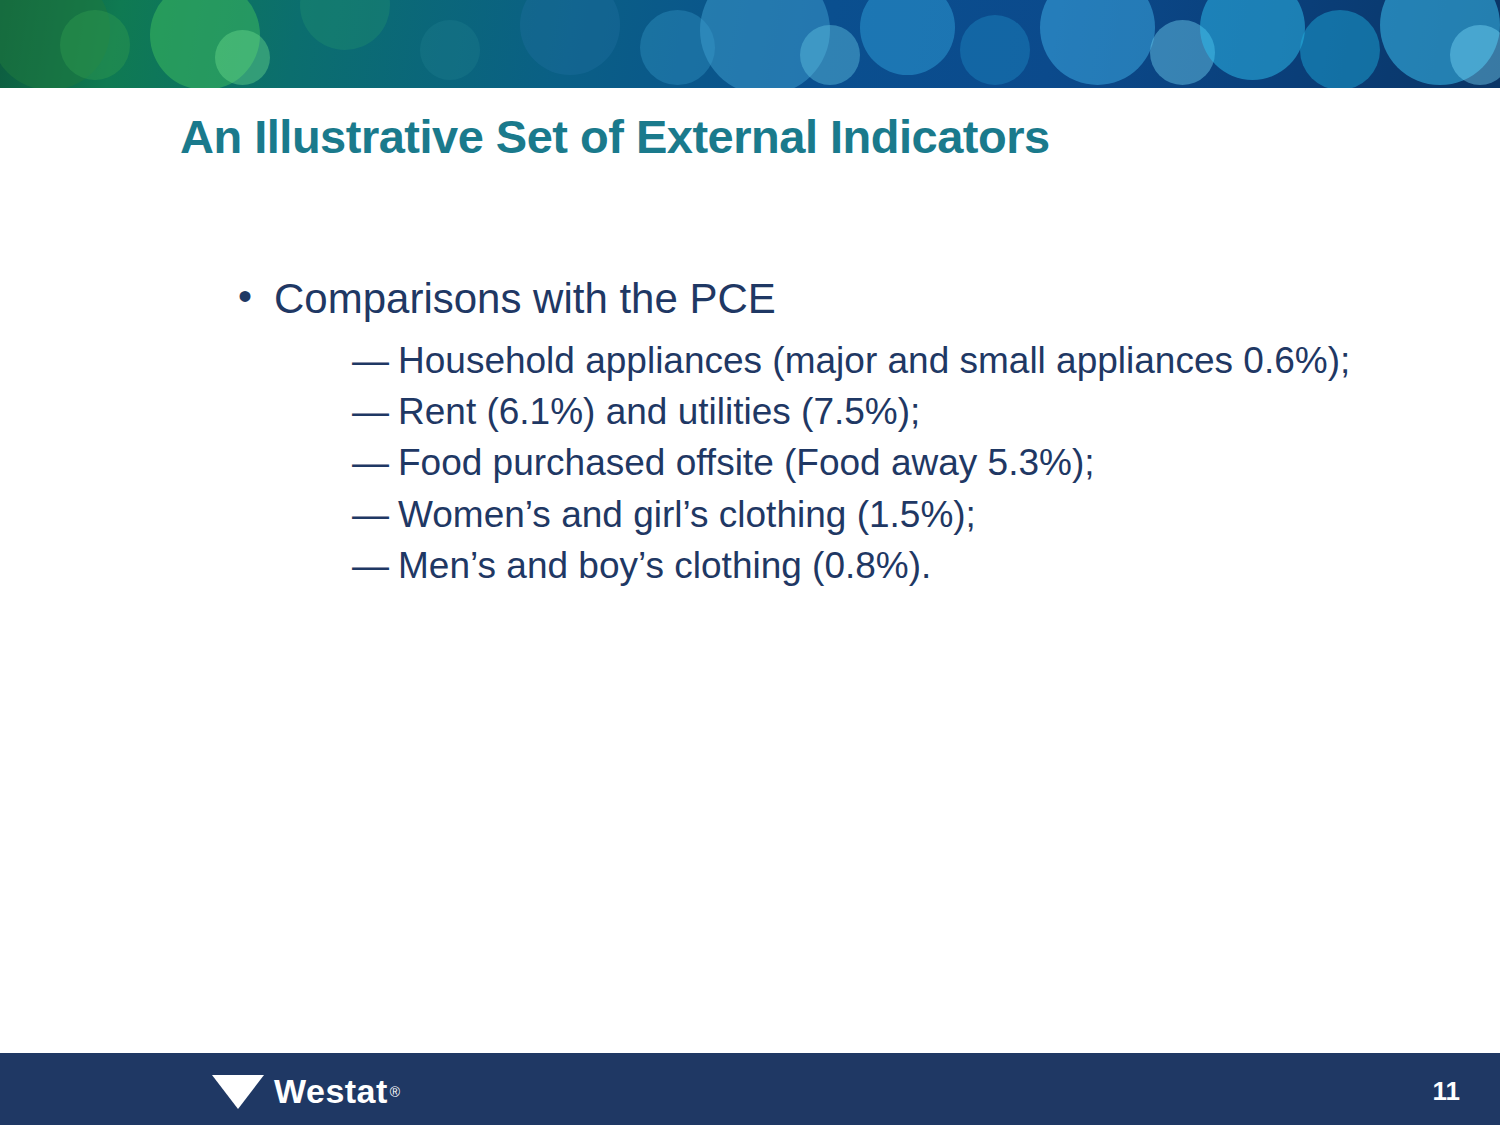An Illustrative Set of External Indicators
Comparisons with the PCE
Household appliances (major and small appliances 0.6%);
Rent (6.1%) and utilities (7.5%);
Food purchased offsite (Food away 5.3%);
Women’s and girl’s clothing (1.5%);
Men’s and boy’s clothing (0.8%).
Westat®
11